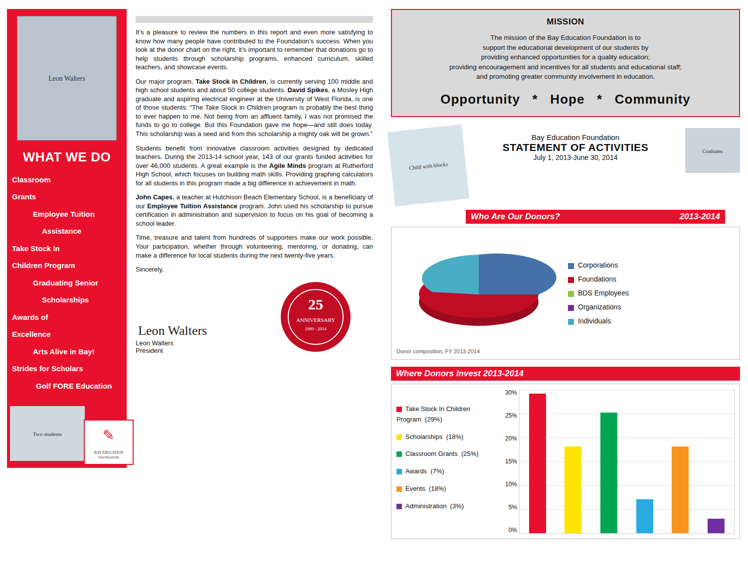WHAT WE DO
Classroom
Grants
Employee Tuition
Assistance
Take Stock In
Children Program
Graduating Senior
Scholarships
Awards of
Excellence
Arts Alive in Bay!
Strides for Scholars
Golf FORE Education
It’s a pleasure to review the numbers in this report and even more satisfying to know how many people have contributed to the Foundation’s success. When you look at the donor chart on the right, it’s important to remember that donations go to help students through scholarship programs, enhanced curriculum, skilled teachers, and showcase events.
Our major program, Take Stock in Children, is currently serving 100 middle and high school students and about 50 college students. David Spikes, a Mosley High graduate and aspiring electrical engineer at the University of West Florida, is one of those students: “The Take Stock in Children program is probably the best thing to ever happen to me. Not being from an affluent family, I was not promised the funds to go to college. But this Foundation gave me hope—and still does today. This scholarship was a seed and from this scholarship a mighty oak will be grown.”
Students benefit from innovative classroom activities designed by dedicated teachers. During the 2013-14 school year, 143 of our grants funded activities for over 46,000 students. A great example is the Agile Minds program at Rutherford High School, which focuses on building math skills. Providing graphing calculators for all students in this program made a big difference in achievement in math.
John Capes, a teacher at Hutchison Beach Elementary School, is a beneficiary of our Employee Tuition Assistance program. John used his scholarship to pursue certification in administration and supervision to focus on his goal of becoming a school leader.
Time, treasure and talent from hundreds of supporters make our work possible. Your participation, whether through volunteering, mentoring, or donating, can make a difference for local students during the next twenty-five years.
Sincerely,
Leon Walters
President
MISSION
The mission of the Bay Education Foundation is to
support the educational development of our students by
providing enhanced opportunities for a quality education;
providing encouragement and incentives for all students and educational staff;
and promoting greater community involvement in education.
Opportunity * Hope * Community
Bay Education Foundation
STATEMENT OF ACTIVITIES
July 1, 2013-June 30, 2014
Who Are Our Donors?2013-2014
Donor composition, FY 2013-2014
Corporations
Foundations
BDS Employees
Organizations
Individuals
Where Donors Invest 2013-2014
Take Stock In Children Program (29%)
Scholarships (18%)
Classroom Grants (25%)
Awards (7%)
Events (18%)
Administration (3%)
30% 25% 20% 15% 10% 5% 0%